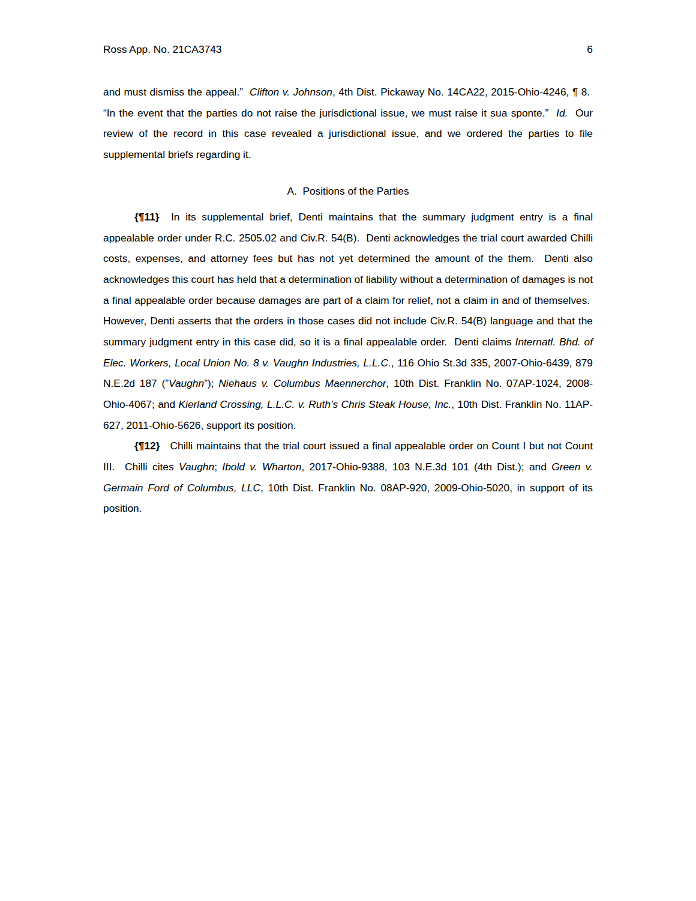Ross App. No. 21CA3743 6
and must dismiss the appeal.” Clifton v. Johnson, 4th Dist. Pickaway No. 14CA22, 2015-Ohio-4246, ¶ 8. “In the event that the parties do not raise the jurisdictional issue, we must raise it sua sponte.” Id. Our review of the record in this case revealed a jurisdictional issue, and we ordered the parties to file supplemental briefs regarding it.
A. Positions of the Parties
{¶11} In its supplemental brief, Denti maintains that the summary judgment entry is a final appealable order under R.C. 2505.02 and Civ.R. 54(B). Denti acknowledges the trial court awarded Chilli costs, expenses, and attorney fees but has not yet determined the amount of the them. Denti also acknowledges this court has held that a determination of liability without a determination of damages is not a final appealable order because damages are part of a claim for relief, not a claim in and of themselves. However, Denti asserts that the orders in those cases did not include Civ.R. 54(B) language and that the summary judgment entry in this case did, so it is a final appealable order. Denti claims Internatl. Bhd. of Elec. Workers, Local Union No. 8 v. Vaughn Industries, L.L.C., 116 Ohio St.3d 335, 2007-Ohio-6439, 879 N.E.2d 187 (”Vaughn”); Niehaus v. Columbus Maennerchor, 10th Dist. Franklin No. 07AP-1024, 2008-Ohio-4067; and Kierland Crossing, L.L.C. v. Ruth’s Chris Steak House, Inc., 10th Dist. Franklin No. 11AP-627, 2011-Ohio-5626, support its position.
{¶12} Chilli maintains that the trial court issued a final appealable order on Count I but not Count III. Chilli cites Vaughn; Ibold v. Wharton, 2017-Ohio-9388, 103 N.E.3d 101 (4th Dist.); and Green v. Germain Ford of Columbus, LLC, 10th Dist. Franklin No. 08AP-920, 2009-Ohio-5020, in support of its position.